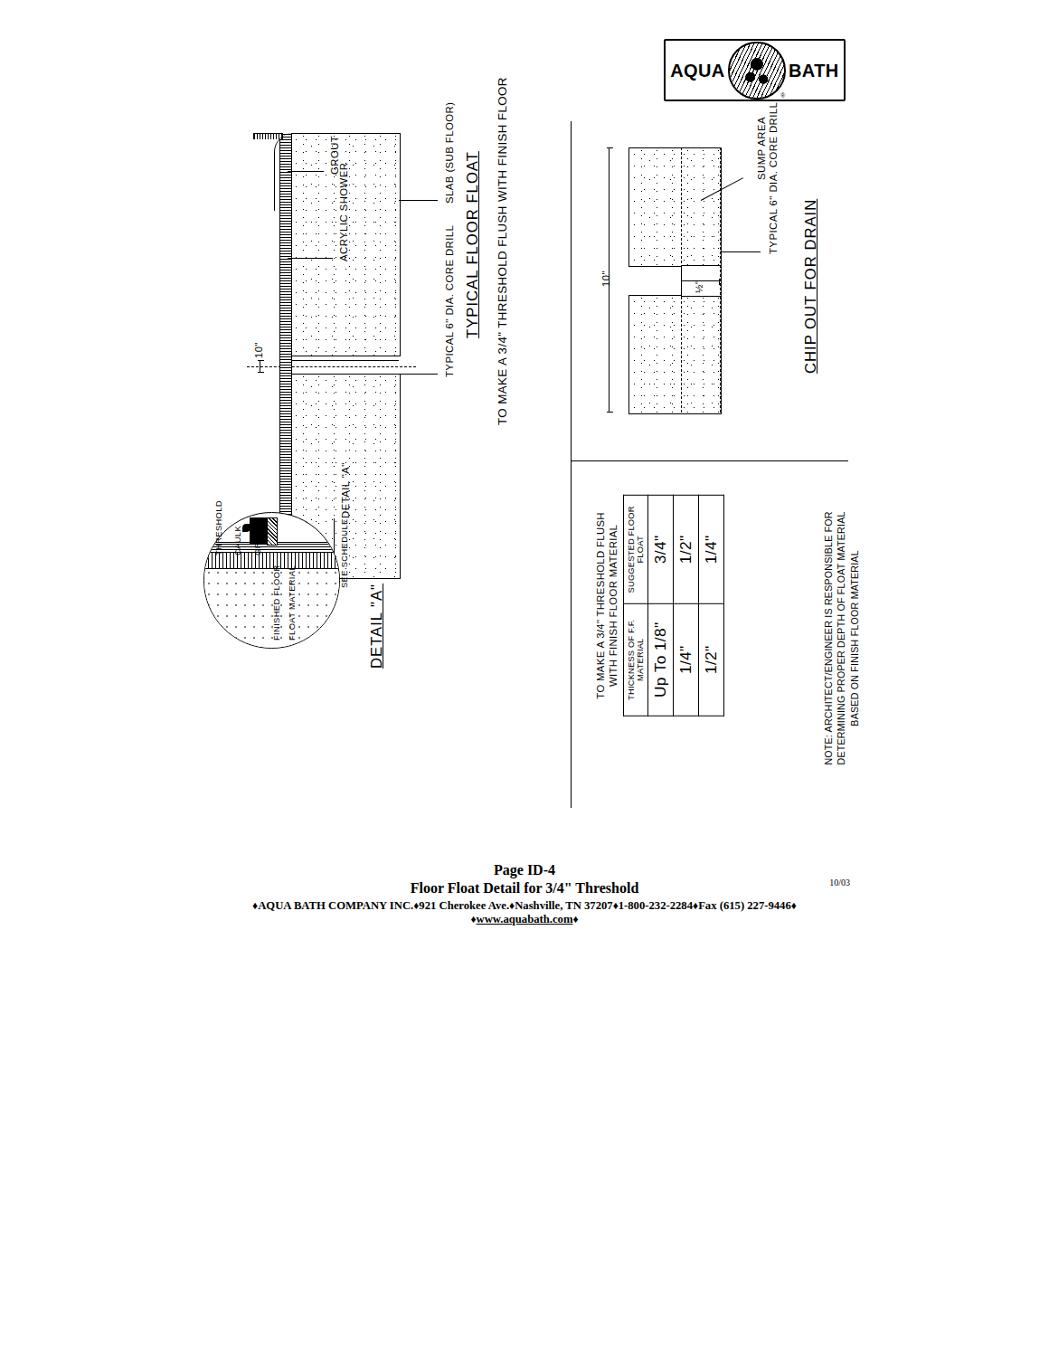AQUA ® BATH
10"
GROUT
ACRYLIC SHOWER
SLAB (SUB FLOOR)
TYPICAL 6" DIA. CORE DRILL
DETAIL "A"
F.F.
SEE SCHEDULE
TYPICAL FLOOR FLOAT
TO MAKE A 3/4" THRESHOLD FLUSH WITH FINISH FLOOR
THRESHOLD
CAULK
GROUT
FINISHED FLOOR
FLOAT MATERIAL
DETAIL "A"
10"
½"
SUMP AREA
TYPICAL 6" DIA. CORE DRILL
CHIP OUT FOR DRAIN
TO MAKE A 3/4" THRESHOLD FLUSH
WITH FINISH FLOOR MATERIAL
| THICKNESS OF F.F. MATERIAL | SUGGESTED FLOOR FLOAT |
| --- | --- |
| Up To 1/8" | 3/4" |
| 1/4" | 1/2" |
| 1/2" | 1/4" |
NOTE: ARCHITECT/ENGINEER IS RESPONSIBLE FOR DETERMINING PROPER DEPTH OF FLOAT MATERIAL BASED ON FINISH FLOOR MATERIAL
10/03
Page ID-4
Floor Float Detail for 3/4" Threshold
♦AQUA BATH COMPANY INC.♦921 Cherokee Ave.♦Nashville, TN 37207♦1-800-232-2284♦Fax (615) 227-9446♦
♦www.aquabath.com♦